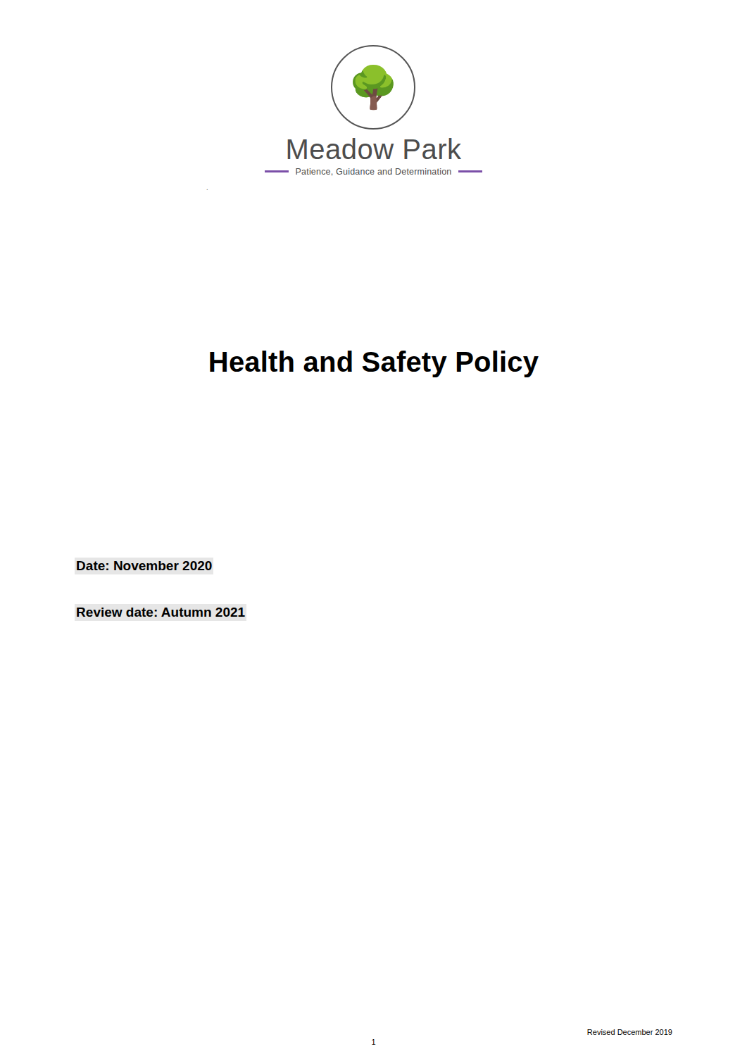🌳
Meadow Park
Patience, Guidance and Determination
.
Health and Safety Policy
Date: November 2020
Review date: Autumn 2021
Revised December 2019 1